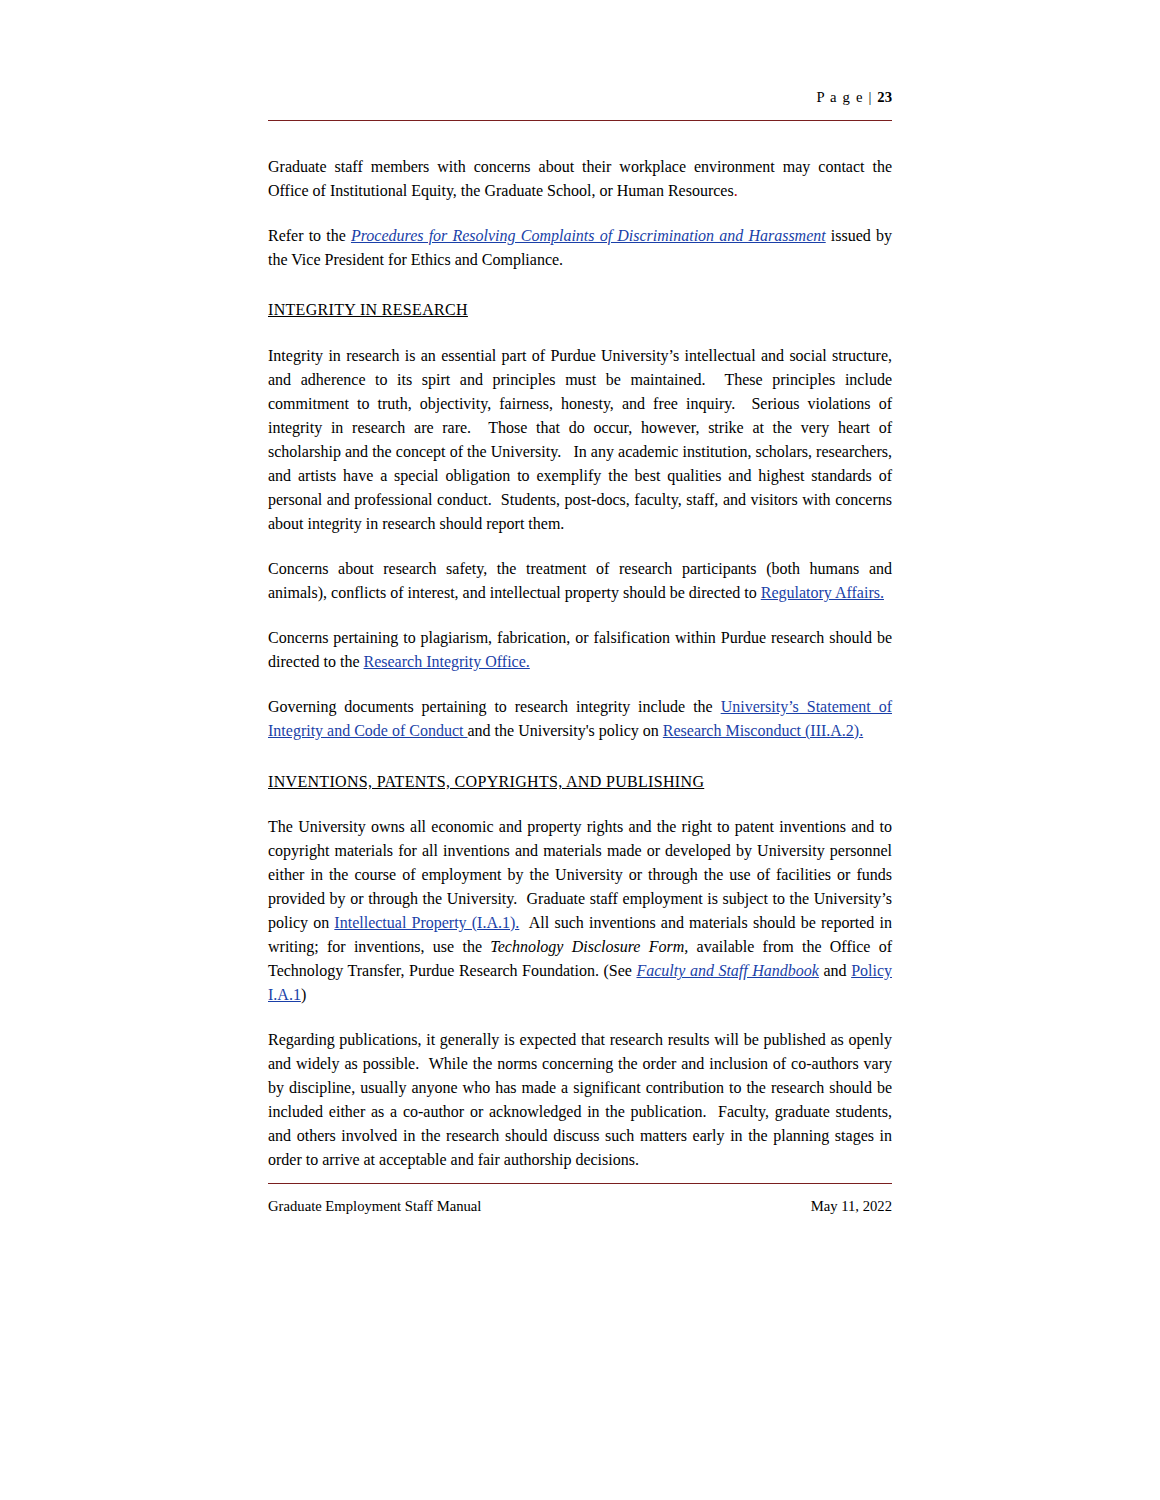P a g e | 23
Graduate staff members with concerns about their workplace environment may contact the Office of Institutional Equity, the Graduate School, or Human Resources.
Refer to the Procedures for Resolving Complaints of Discrimination and Harassment issued by the Vice President for Ethics and Compliance.
INTEGRITY IN RESEARCH
Integrity in research is an essential part of Purdue University’s intellectual and social structure, and adherence to its spirt and principles must be maintained. These principles include commitment to truth, objectivity, fairness, honesty, and free inquiry. Serious violations of integrity in research are rare. Those that do occur, however, strike at the very heart of scholarship and the concept of the University. In any academic institution, scholars, researchers, and artists have a special obligation to exemplify the best qualities and highest standards of personal and professional conduct. Students, post-docs, faculty, staff, and visitors with concerns about integrity in research should report them.
Concerns about research safety, the treatment of research participants (both humans and animals), conflicts of interest, and intellectual property should be directed to Regulatory Affairs.
Concerns pertaining to plagiarism, fabrication, or falsification within Purdue research should be directed to the Research Integrity Office.
Governing documents pertaining to research integrity include the University’s Statement of Integrity and Code of Conduct and the University's policy on Research Misconduct (III.A.2).
INVENTIONS, PATENTS, COPYRIGHTS, AND PUBLISHING
The University owns all economic and property rights and the right to patent inventions and to copyright materials for all inventions and materials made or developed by University personnel either in the course of employment by the University or through the use of facilities or funds provided by or through the University. Graduate staff employment is subject to the University’s policy on Intellectual Property (I.A.1). All such inventions and materials should be reported in writing; for inventions, use the Technology Disclosure Form, available from the Office of Technology Transfer, Purdue Research Foundation. (See Faculty and Staff Handbook and Policy I.A.1)
Regarding publications, it generally is expected that research results will be published as openly and widely as possible. While the norms concerning the order and inclusion of co-authors vary by discipline, usually anyone who has made a significant contribution to the research should be included either as a co-author or acknowledged in the publication. Faculty, graduate students, and others involved in the research should discuss such matters early in the planning stages in order to arrive at acceptable and fair authorship decisions.
Graduate Employment Staff Manual May 11, 2022